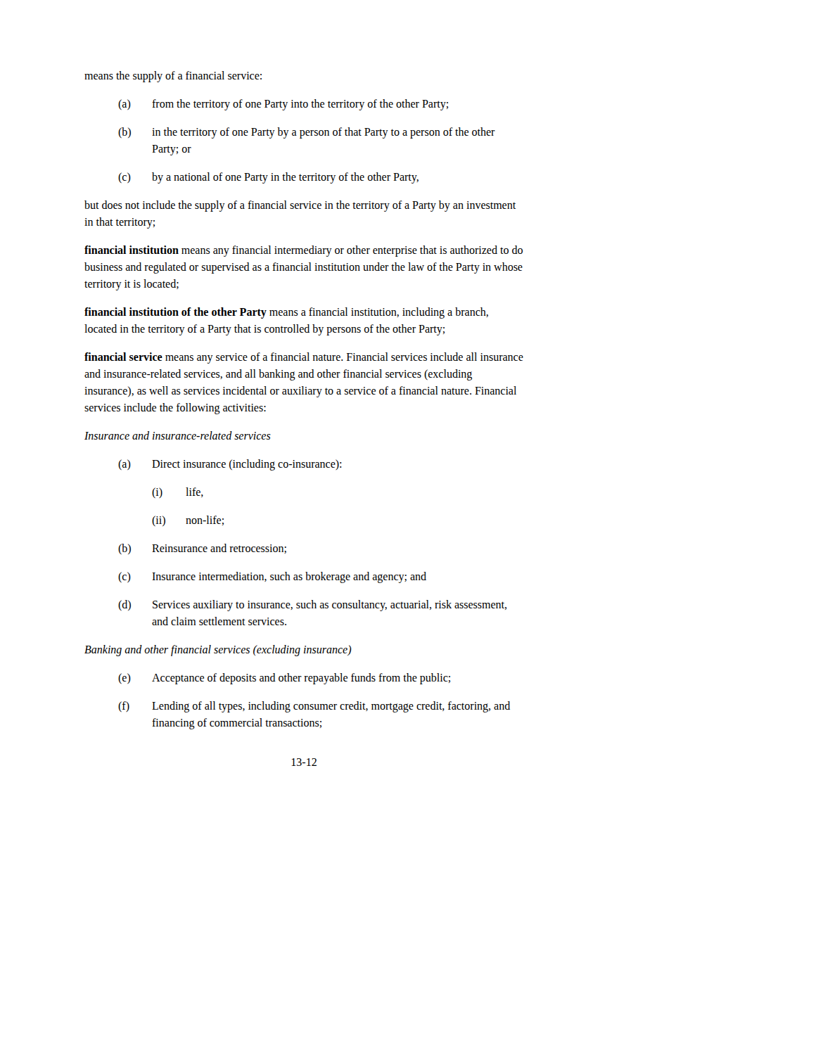means the supply of a financial service:
(a) from the territory of one Party into the territory of the other Party;
(b) in the territory of one Party by a person of that Party to a person of the other Party; or
(c) by a national of one Party in the territory of the other Party,
but does not include the supply of a financial service in the territory of a Party by an investment in that territory;
financial institution means any financial intermediary or other enterprise that is authorized to do business and regulated or supervised as a financial institution under the law of the Party in whose territory it is located;
financial institution of the other Party means a financial institution, including a branch, located in the territory of a Party that is controlled by persons of the other Party;
financial service means any service of a financial nature. Financial services include all insurance and insurance-related services, and all banking and other financial services (excluding insurance), as well as services incidental or auxiliary to a service of a financial nature. Financial services include the following activities:
Insurance and insurance-related services
(a) Direct insurance (including co-insurance):
(i) life,
(ii) non-life;
(b) Reinsurance and retrocession;
(c) Insurance intermediation, such as brokerage and agency; and
(d) Services auxiliary to insurance, such as consultancy, actuarial, risk assessment, and claim settlement services.
Banking and other financial services (excluding insurance)
(e) Acceptance of deposits and other repayable funds from the public;
(f) Lending of all types, including consumer credit, mortgage credit, factoring, and financing of commercial transactions;
13-12